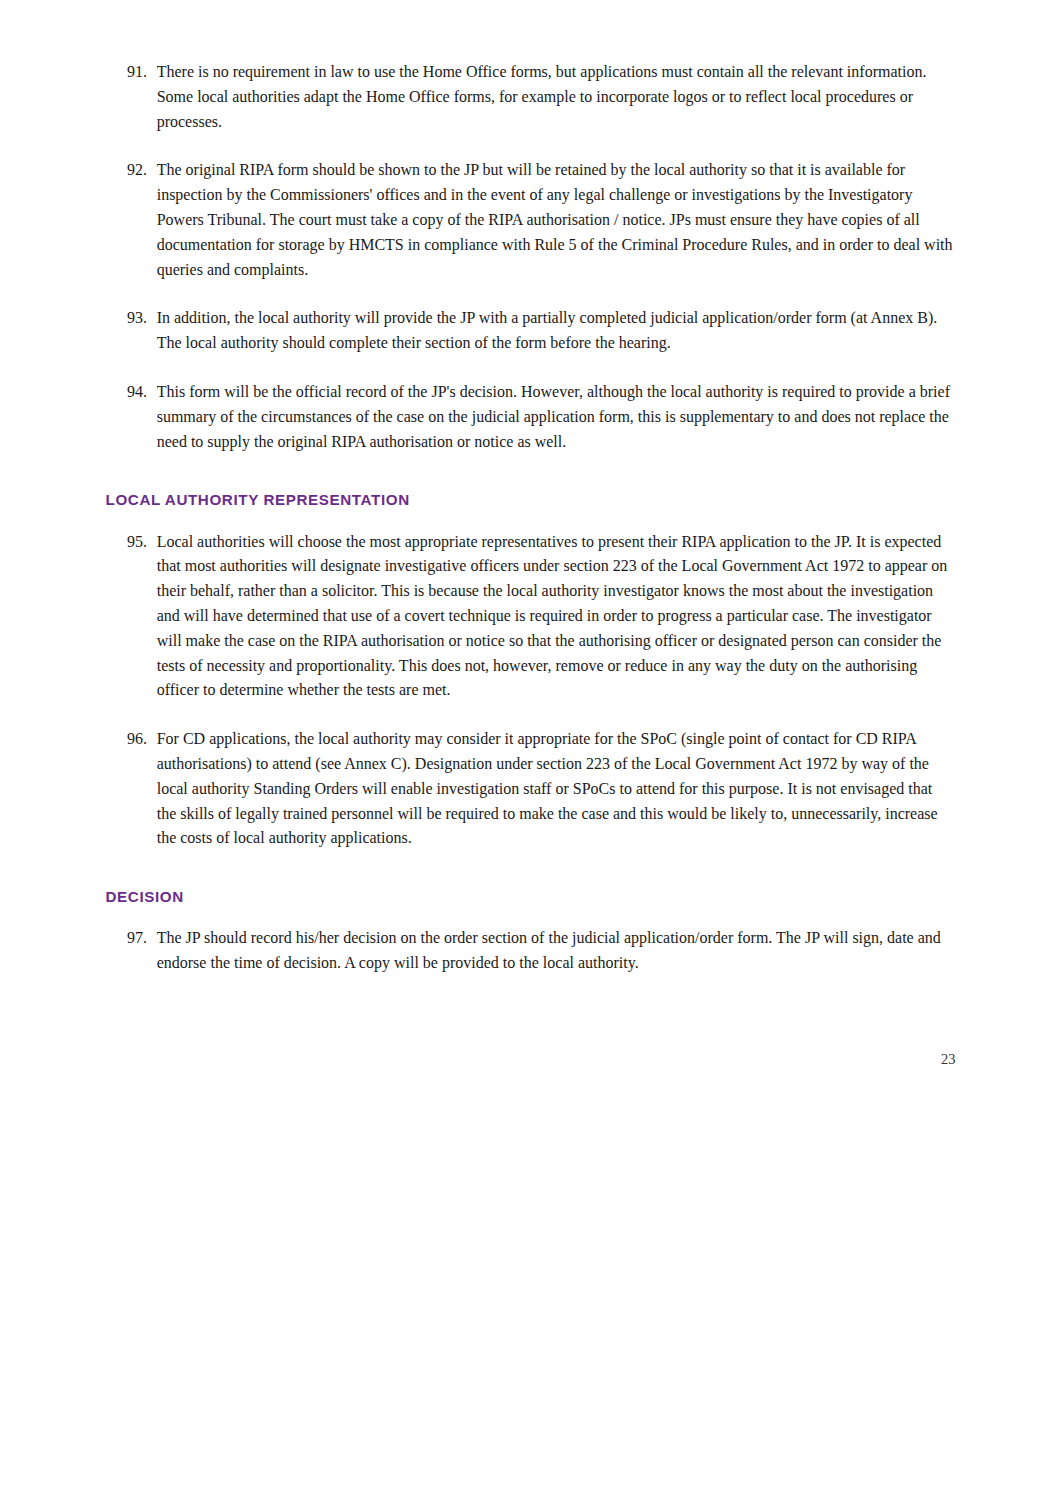91. There is no requirement in law to use the Home Office forms, but applications must contain all the relevant information. Some local authorities adapt the Home Office forms, for example to incorporate logos or to reflect local procedures or processes.
92. The original RIPA form should be shown to the JP but will be retained by the local authority so that it is available for inspection by the Commissioners' offices and in the event of any legal challenge or investigations by the Investigatory Powers Tribunal. The court must take a copy of the RIPA authorisation / notice. JPs must ensure they have copies of all documentation for storage by HMCTS in compliance with Rule 5 of the Criminal Procedure Rules, and in order to deal with queries and complaints.
93. In addition, the local authority will provide the JP with a partially completed judicial application/order form (at Annex B). The local authority should complete their section of the form before the hearing.
94. This form will be the official record of the JP's decision. However, although the local authority is required to provide a brief summary of the circumstances of the case on the judicial application form, this is supplementary to and does not replace the need to supply the original RIPA authorisation or notice as well.
Local Authority Representation
95. Local authorities will choose the most appropriate representatives to present their RIPA application to the JP. It is expected that most authorities will designate investigative officers under section 223 of the Local Government Act 1972 to appear on their behalf, rather than a solicitor. This is because the local authority investigator knows the most about the investigation and will have determined that use of a covert technique is required in order to progress a particular case. The investigator will make the case on the RIPA authorisation or notice so that the authorising officer or designated person can consider the tests of necessity and proportionality. This does not, however, remove or reduce in any way the duty on the authorising officer to determine whether the tests are met.
96. For CD applications, the local authority may consider it appropriate for the SPoC (single point of contact for CD RIPA authorisations) to attend (see Annex C). Designation under section 223 of the Local Government Act 1972 by way of the local authority Standing Orders will enable investigation staff or SPoCs to attend for this purpose. It is not envisaged that the skills of legally trained personnel will be required to make the case and this would be likely to, unnecessarily, increase the costs of local authority applications.
Decision
97. The JP should record his/her decision on the order section of the judicial application/order form. The JP will sign, date and endorse the time of decision. A copy will be provided to the local authority.
23